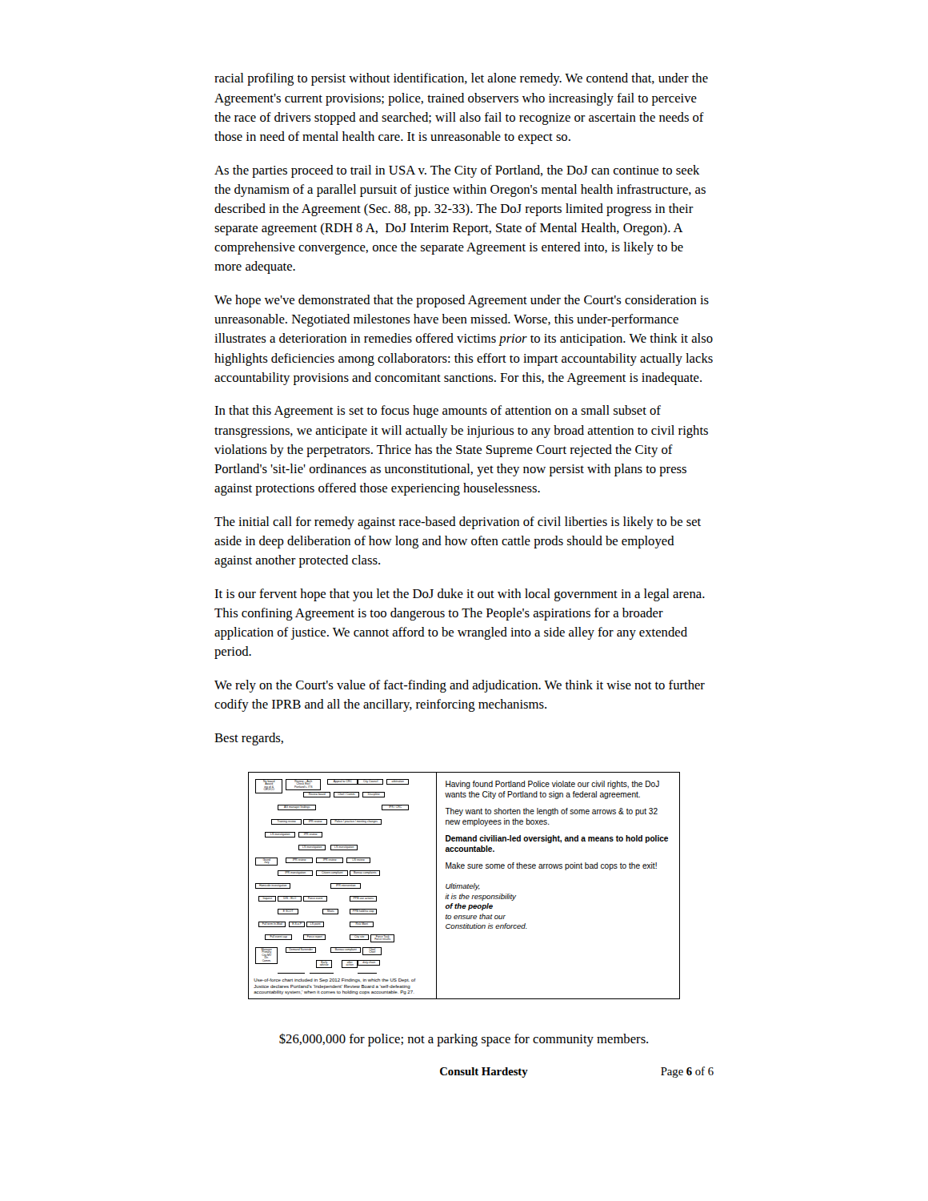racial profiling to persist without identification, let alone remedy. We contend that, under the Agreement's current provisions; police, trained observers who increasingly fail to perceive the race of drivers stopped and searched; will also fail to recognize or ascertain the needs of those in need of mental health care. It is unreasonable to expect so.
As the parties proceed to trail in USA v. The City of Portland, the DoJ can continue to seek the dynamism of a parallel pursuit of justice within Oregon's mental health infrastructure, as described in the Agreement (Sec. 88, pp. 32-33). The DoJ reports limited progress in their separate agreement (RDH 8 A, DoJ Interim Report, State of Mental Health, Oregon). A comprehensive convergence, once the separate Agreement is entered into, is likely to be more adequate.
We hope we've demonstrated that the proposed Agreement under the Court's consideration is unreasonable. Negotiated milestones have been missed. Worse, this under-performance illustrates a deterioration in remedies offered victims prior to its anticipation. We think it also highlights deficiencies among collaborators: this effort to impart accountability actually lacks accountability provisions and concomitant sanctions. For this, the Agreement is inadequate.
In that this Agreement is set to focus huge amounts of attention on a small subset of transgressions, we anticipate it will actually be injurious to any broad attention to civil rights violations by the perpetrators. Thrice has the State Supreme Court rejected the City of Portland's 'sit-lie' ordinances as unconstitutional, yet they now persist with plans to press against protections offered those experiencing houselessness.
The initial call for remedy against race-based deprivation of civil liberties is likely to be set aside in deep deliberation of how long and how often cattle prods should be employed against another protected class.
It is our fervent hope that you let the DoJ duke it out with local government in a legal arena. This confining Agreement is too dangerous to The People's aspirations for a broader application of justice. We cannot afford to be wrangled into a side alley for any extended period.
We rely on the Court's value of fact-finding and adjudication. We think it wise not to further codify the IPRB and all the ancillary, reinforcing mechanisms.
Best regards,
No board
Award
ing of &
CEO/CO
Review – Arch
Check Excl
Portland's, ITS
Appeal to CRC
City Council
arbitration
Review board
Chief / Comm.
Discipline
AG manager findings
IPR / CRC
Training review
IPR review
Police / practice / meeting changes
LS investigation
IPR review
LS investigation
LS investigation
Grand
Jury
IPR review
IPR review
LS review
IPR investigation
Citizen complaint
Bureau complaints
Homicide investigation
IPR intervention
Inquest
DIS - ELO
Force event
PPB use actions
E SCOT
Shots
PPB hold/no stop
Full term In-Mod
E.S.o.P
LS point
Risk Mont
Full event cap
Force report
City site
Force Task
Force results
Manager
Primary
City MV
Dir.
Comm.
Demand Surrender
Bureau complaint
Chief
Chief
Early
advisor
after
action
duty chain
Bird and arrived
PPB Records
007 store
Bureau complaint
IPR studies
1.950.20 review of
practices standard
DIS
Force
Database
City audits
Summer trend trend
Entry practice review
Training Division and PPB individual analysis
Use-of-force chart included in Sep 2012 Findings, in which the US Dept. of Justice declares Portland's 'Independent' Review Board a 'self-defeating accountability system,' when it comes to holding cops accountable. Pg 27.
Having found Portland Police violate our civil rights, the DoJ wants the City of Portland to sign a federal agreement.
They want to shorten the length of some arrows & to put 32 new employees in the boxes.
Demand civilian-led oversight, and a means to hold police accountable.
Make sure some of these arrows point bad cops to the exit!
Ultimately,
it is the responsibility
of the people
to ensure that our
Constitution is enforced.
$26,000,000 for police; not a parking space for community members.
Consult Hardesty Page 6 of 6